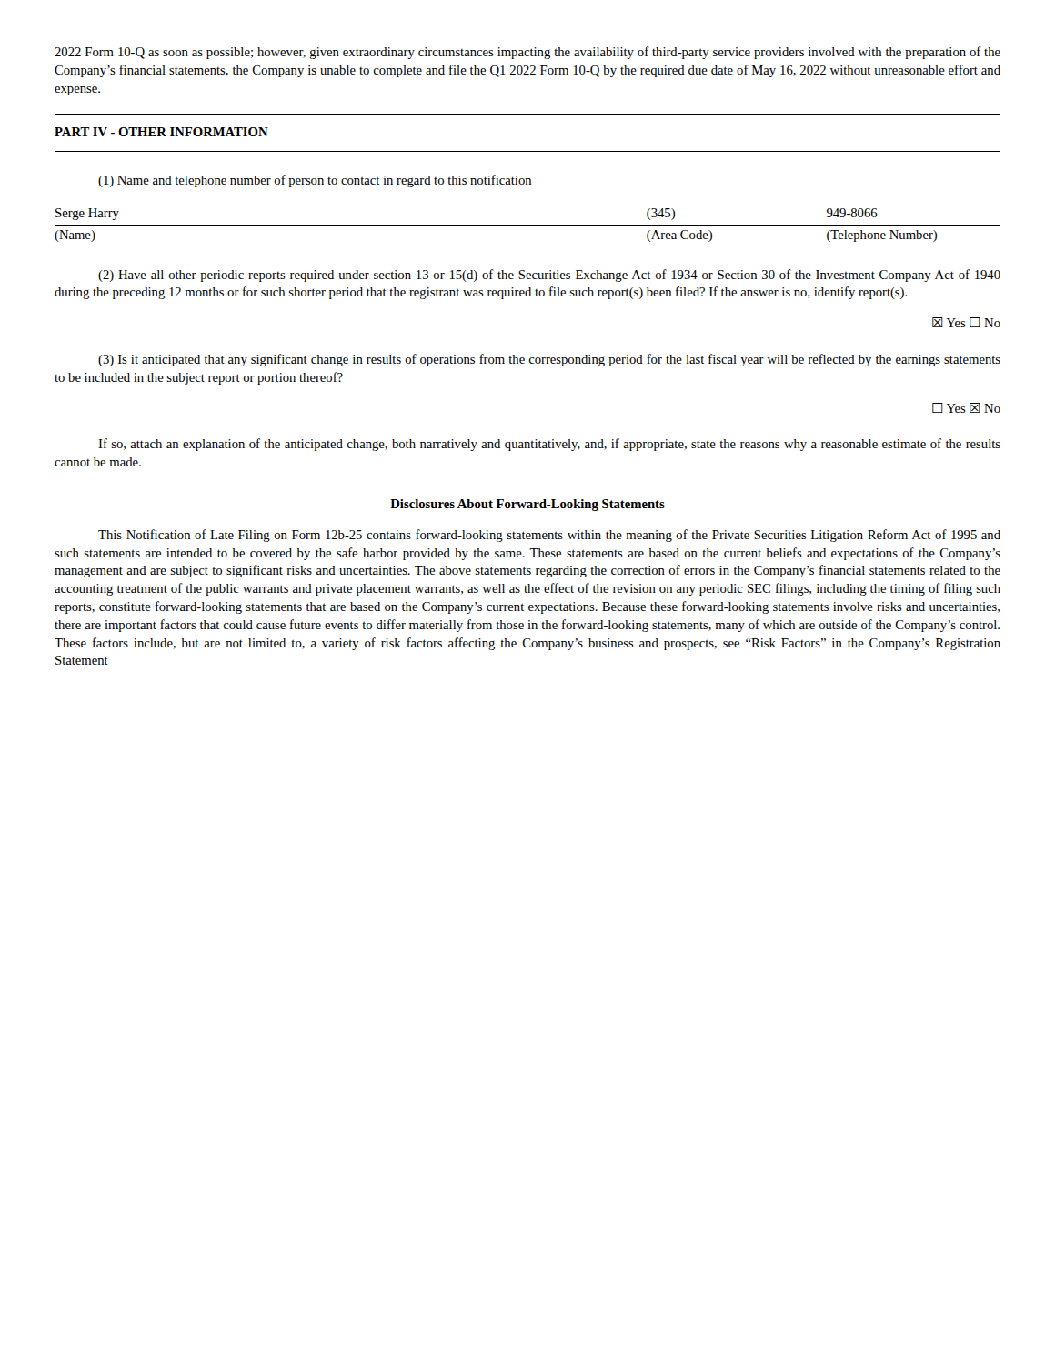2022 Form 10-Q as soon as possible; however, given extraordinary circumstances impacting the availability of third-party service providers involved with the preparation of the Company’s financial statements, the Company is unable to complete and file the Q1 2022 Form 10-Q by the required due date of May 16, 2022 without unreasonable effort and expense.
PART IV - OTHER INFORMATION
(1) Name and telephone number of person to contact in regard to this notification
| Serge Harry | (345) | 949-8066 |
| (Name) | (Area Code) | (Telephone Number) |
(2) Have all other periodic reports required under section 13 or 15(d) of the Securities Exchange Act of 1934 or Section 30 of the Investment Company Act of 1940 during the preceding 12 months or for such shorter period that the registrant was required to file such report(s) been filed? If the answer is no, identify report(s).
☒ Yes ☐ No
(3) Is it anticipated that any significant change in results of operations from the corresponding period for the last fiscal year will be reflected by the earnings statements to be included in the subject report or portion thereof?
☐ Yes ☒ No
If so, attach an explanation of the anticipated change, both narratively and quantitatively, and, if appropriate, state the reasons why a reasonable estimate of the results cannot be made.
Disclosures About Forward-Looking Statements
This Notification of Late Filing on Form 12b-25 contains forward-looking statements within the meaning of the Private Securities Litigation Reform Act of 1995 and such statements are intended to be covered by the safe harbor provided by the same. These statements are based on the current beliefs and expectations of the Company’s management and are subject to significant risks and uncertainties. The above statements regarding the correction of errors in the Company’s financial statements related to the accounting treatment of the public warrants and private placement warrants, as well as the effect of the revision on any periodic SEC filings, including the timing of filing such reports, constitute forward-looking statements that are based on the Company’s current expectations. Because these forward-looking statements involve risks and uncertainties, there are important factors that could cause future events to differ materially from those in the forward-looking statements, many of which are outside of the Company’s control. These factors include, but are not limited to, a variety of risk factors affecting the Company’s business and prospects, see “Risk Factors” in the Company’s Registration Statement